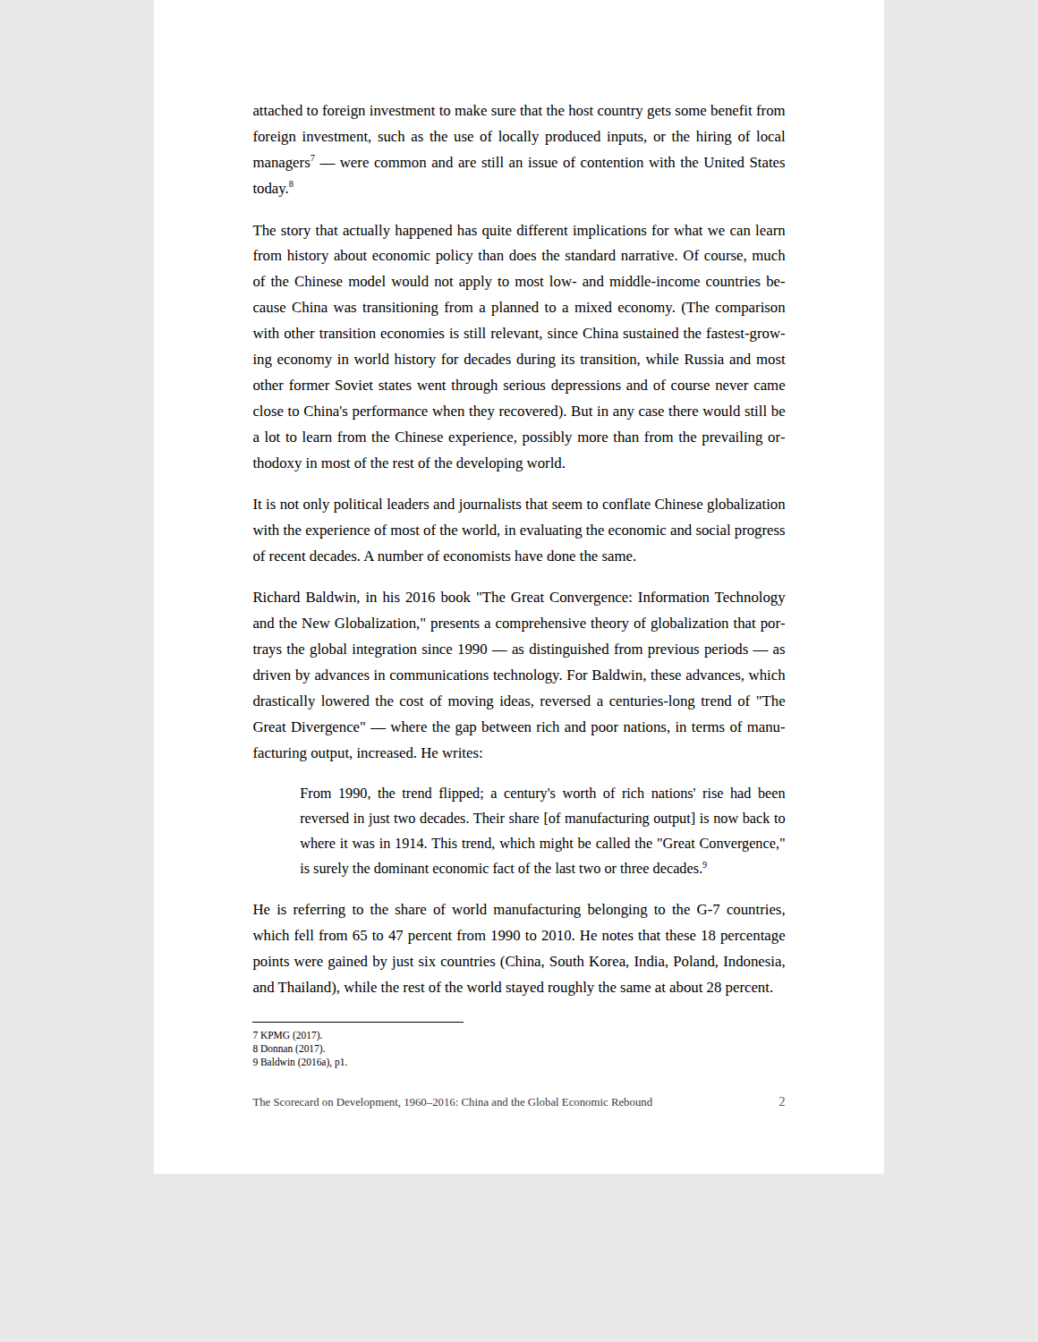attached to foreign investment to make sure that the host country gets some benefit from foreign investment, such as the use of locally produced inputs, or the hiring of local managers7 — were common and are still an issue of contention with the United States today.8
The story that actually happened has quite different implications for what we can learn from history about economic policy than does the standard narrative. Of course, much of the Chinese model would not apply to most low- and middle-income countries because China was transitioning from a planned to a mixed economy. (The comparison with other transition economies is still relevant, since China sustained the fastest-growing economy in world history for decades during its transition, while Russia and most other former Soviet states went through serious depressions and of course never came close to China's performance when they recovered). But in any case there would still be a lot to learn from the Chinese experience, possibly more than from the prevailing orthodoxy in most of the rest of the developing world.
It is not only political leaders and journalists that seem to conflate Chinese globalization with the experience of most of the world, in evaluating the economic and social progress of recent decades. A number of economists have done the same.
Richard Baldwin, in his 2016 book "The Great Convergence: Information Technology and the New Globalization," presents a comprehensive theory of globalization that portrays the global integration since 1990 — as distinguished from previous periods — as driven by advances in communications technology. For Baldwin, these advances, which drastically lowered the cost of moving ideas, reversed a centuries-long trend of "The Great Divergence" — where the gap between rich and poor nations, in terms of manufacturing output, increased. He writes:
From 1990, the trend flipped; a century's worth of rich nations' rise had been reversed in just two decades. Their share [of manufacturing output] is now back to where it was in 1914. This trend, which might be called the "Great Convergence," is surely the dominant economic fact of the last two or three decades.9
He is referring to the share of world manufacturing belonging to the G-7 countries, which fell from 65 to 47 percent from 1990 to 2010. He notes that these 18 percentage points were gained by just six countries (China, South Korea, India, Poland, Indonesia, and Thailand), while the rest of the world stayed roughly the same at about 28 percent.
7 KPMG (2017).
8 Donnan (2017).
9 Baldwin (2016a), p1.
The Scorecard on Development, 1960–2016: China and the Global Economic Rebound 2